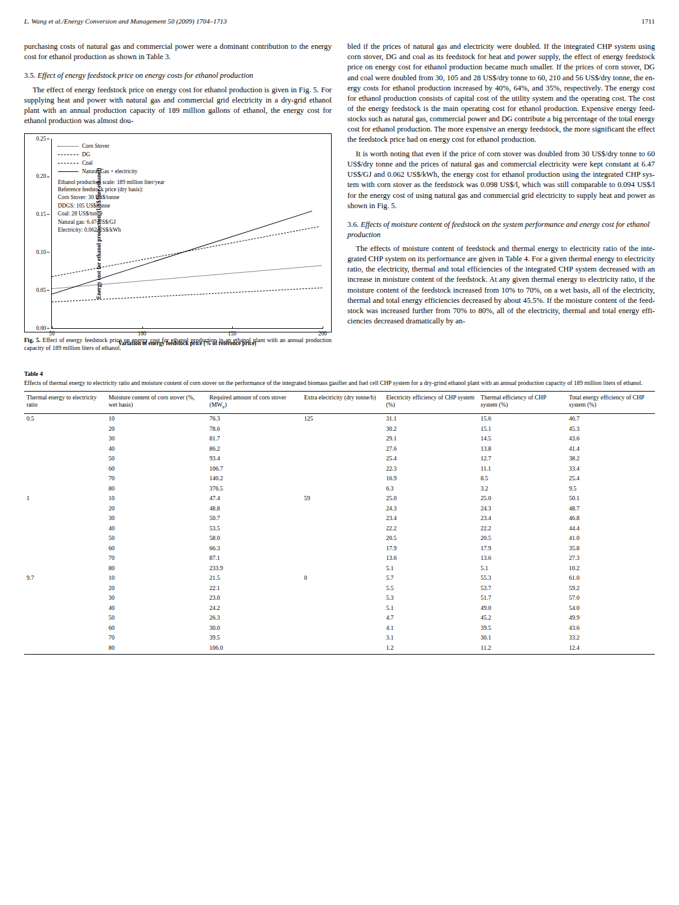L. Wang et al./Energy Conversion and Management 50 (2009) 1704–1713 1711
purchasing costs of natural gas and commercial power were a dominant contribution to the energy cost for ethanol production as shown in Table 3.
3.5. Effect of energy feedstock price on energy costs for ethanol production
The effect of energy feedstock price on energy cost for ethanol production is given in Fig. 5. For supplying heat and power with natural gas and commercial grid electricity in a dry-grid ethanol plant with an annual production capacity of 189 million gallons of ethanol, the energy cost for ethanol production was almost dou-
Energy cost for ethanol production (US$/liter ethanol)
0.25
0.20
0.15
0.10
0.05
0.00
50
100
150
200
Variation of energy feedstock price (% of reference price)
Corn Stover
DG
Coal
Natural Gas + electricity
Ethanol production scale: 189 million liter/year
Reference feedstock price (dry basis):
Corn Stover: 30 US$/tonne
DDGS: 105 US$/tonne
Coal: 28 US$/tonne
Natural gas: 6.47 US$/GJ
Electricity: 0.062 US$/kWh
Fig. 5. Effect of energy feedstock price on energy cost for ethanol production in an ethanol plant with an annual production capacity of 189 million liters of ethanol.
bled if the prices of natural gas and electricity were doubled. If the integrated CHP system using corn stover, DG and coal as its feedstock for heat and power supply, the effect of energy feedstock price on energy cost for ethanol production became much smaller. If the prices of corn stover, DG and coal were doubled from 30, 105 and 28 US$/dry tonne to 60, 210 and 56 US$/dry tonne, the energy costs for ethanol production increased by 40%, 64%, and 35%, respectively. The energy cost for ethanol production consists of capital cost of the utility system and the operating cost. The cost of the energy feedstock is the main operating cost for ethanol production. Expensive energy feedstocks such as natural gas, commercial power and DG contribute a big percentage of the total energy cost for ethanol production. The more expensive an energy feedstock, the more significant the effect the feedstock price had on energy cost for ethanol production.
It is worth noting that even if the price of corn stover was doubled from 30 US$/dry tonne to 60 US$/dry tonne and the prices of natural gas and commercial electricity were kept constant at 6.47 US$/GJ and 0.062 US$/kWh, the energy cost for ethanol production using the integrated CHP system with corn stover as the feedstock was 0.098 US$/l, which was still comparable to 0.094 US$/l for the energy cost of using natural gas and commercial grid electricity to supply heat and power as shown in Fig. 5.
3.6. Effects of moisture content of feedstock on the system performance and energy cost for ethanol production
The effects of moisture content of feedstock and thermal energy to electricity ratio of the integrated CHP system on its performance are given in Table 4. For a given thermal energy to electricity ratio, the electricity, thermal and total efficiencies of the integrated CHP system decreased with an increase in moisture content of the feedstock. At any given thermal energy to electricity ratio, if the moisture content of the feedstock increased from 10% to 70%, on a wet basis, all of the electricity, thermal and total energy efficiencies decreased by about 45.5%. If the moisture content of the feedstock was increased further from 70% to 80%, all of the electricity, thermal and total energy efficiencies decreased dramatically by an-
Table 4 Effects of thermal energy to electricity ratio and moisture content of corn stover on the performance of the integrated biomass gasifier and fuel cell CHP system for a dry-grind ethanol plant with an annual production capacity of 189 million liters of ethanol.
| Thermal energy to electricity ratio | Moisture content of corn stover (%, wet basis) | Required amount of corn stover (MW e ) | Extra electricity (dry tonne/h) | Electricity efficiency of CHP system (%) | Thermal efficiency of CHP system (%) | Total energy efficiency of CHP system (%) |
| --- | --- | --- | --- | --- | --- | --- |
| 0.5 | 10 | 76.3 | 125 | 31.1 | 15.6 | 46.7 |
| | 20 | 78.6 | | 30.2 | 15.1 | 45.3 |
| | 30 | 81.7 | | 29.1 | 14.5 | 43.6 |
| | 40 | 86.2 | | 27.6 | 13.8 | 41.4 |
| | 50 | 93.4 | | 25.4 | 12.7 | 38.2 |
| | 60 | 106.7 | | 22.3 | 11.1 | 33.4 |
| | 70 | 140.2 | | 16.9 | 8.5 | 25.4 |
| | 80 | 376.5 | | 6.3 | 3.2 | 9.5 |
| 1 | 10 | 47.4 | 59 | 25.0 | 25.0 | 50.1 |
| | 20 | 48.8 | | 24.3 | 24.3 | 48.7 |
| | 30 | 50.7 | | 23.4 | 23.4 | 46.8 |
| | 40 | 53.5 | | 22.2 | 22.2 | 44.4 |
| | 50 | 58.0 | | 20.5 | 20.5 | 41.0 |
| | 60 | 66.3 | | 17.9 | 17.9 | 35.8 |
| | 70 | 87.1 | | 13.6 | 13.6 | 27.3 |
| | 80 | 233.9 | | 5.1 | 5.1 | 10.2 |
| 9.7 | 10 | 21.5 | 0 | 5.7 | 55.3 | 61.0 |
| | 20 | 22.1 | | 5.5 | 53.7 | 59.2 |
| | 30 | 23.0 | | 5.3 | 51.7 | 57.0 |
| | 40 | 24.2 | | 5.1 | 49.0 | 54.0 |
| | 50 | 26.3 | | 4.7 | 45.2 | 49.9 |
| | 60 | 30.0 | | 4.1 | 39.5 | 43.6 |
| | 70 | 39.5 | | 3.1 | 30.1 | 33.2 |
| | 80 | 106.0 | | 1.2 | 11.2 | 12.4 |